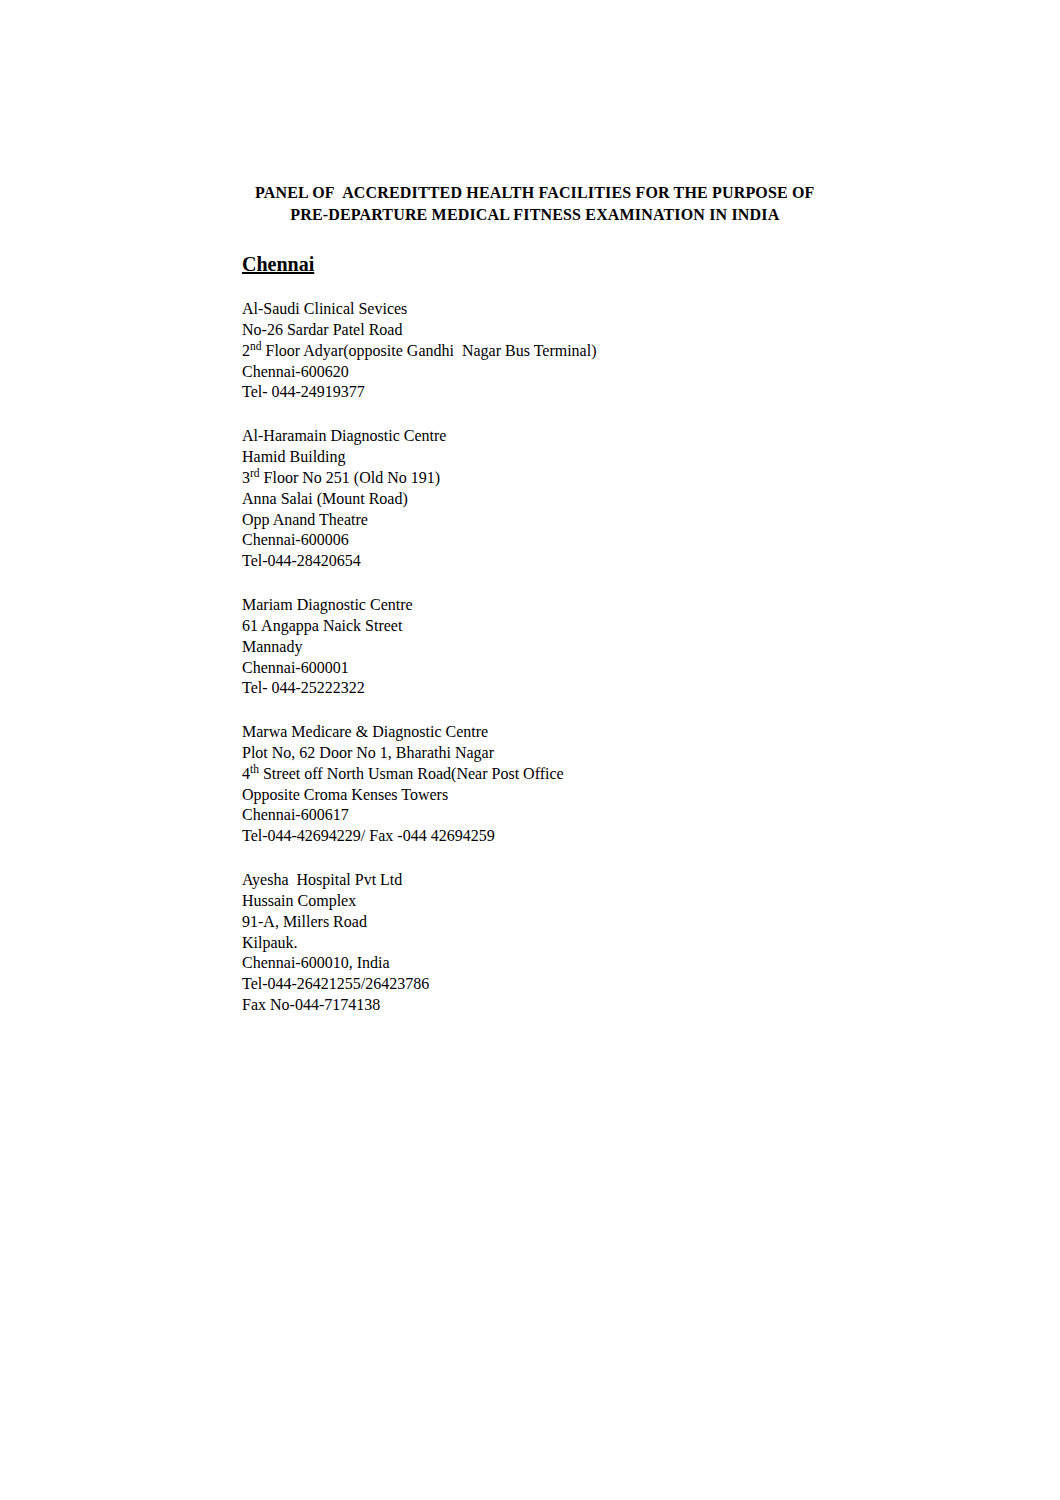PANEL OF ACCREDITTED HEALTH FACILITIES FOR THE PURPOSE OF PRE-DEPARTURE MEDICAL FITNESS EXAMINATION IN INDIA
Chennai
Al-Saudi Clinical Sevices
No-26 Sardar Patel Road
2nd Floor Adyar(opposite Gandhi Nagar Bus Terminal)
Chennai-600620
Tel- 044-24919377
Al-Haramain Diagnostic Centre
Hamid Building
3rd Floor No 251 (Old No 191)
Anna Salai (Mount Road)
Opp Anand Theatre
Chennai-600006
Tel-044-28420654
Mariam Diagnostic Centre
61 Angappa Naick Street
Mannady
Chennai-600001
Tel- 044-25222322
Marwa Medicare & Diagnostic Centre
Plot No, 62 Door No 1, Bharathi Nagar
4th Street off North Usman Road(Near Post Office
Opposite Croma Kenses Towers
Chennai-600617
Tel-044-42694229/ Fax -044 42694259
Ayesha Hospital Pvt Ltd
Hussain Complex
91-A, Millers Road
Kilpauk.
Chennai-600010, India
Tel-044-26421255/26423786
Fax No-044-7174138